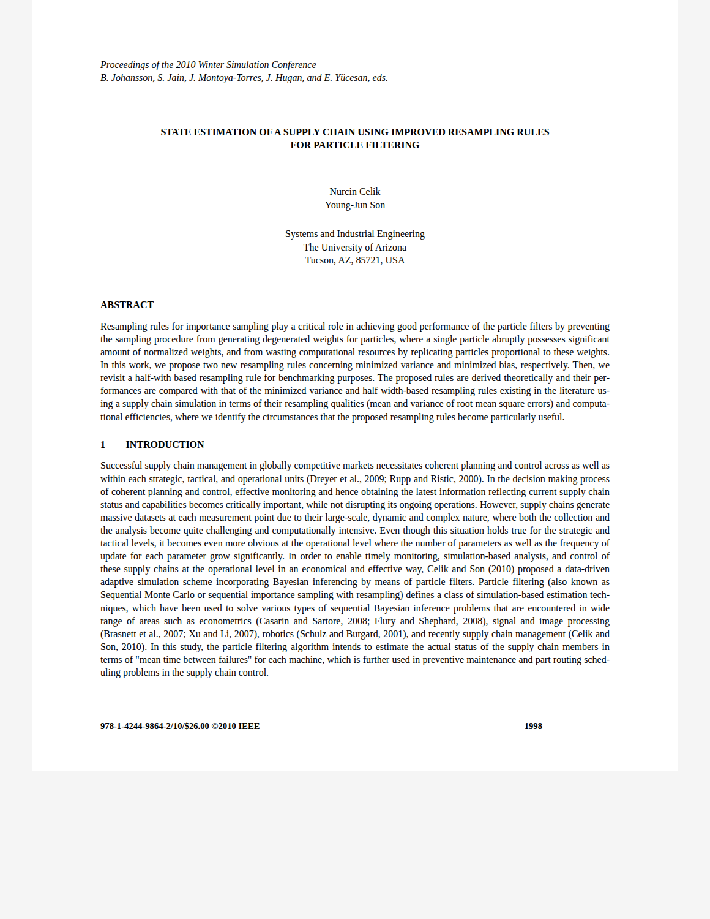Proceedings of the 2010 Winter Simulation Conference
B. Johansson, S. Jain, J. Montoya-Torres, J. Hugan, and E. Yücesan, eds.
State Estimation of a Supply Chain Using Improved Resampling Rules
for Particle Filtering
Nurcin Celik
Young-Jun Son
Systems and Industrial Engineering
The University of Arizona
Tucson, AZ, 85721, USA
Abstract
Resampling rules for importance sampling play a critical role in achieving good performance of the particle filters by preventing the sampling procedure from generating degenerated weights for particles, where a single particle abruptly possesses significant amount of normalized weights, and from wasting computational resources by replicating particles proportional to these weights. In this work, we propose two new resampling rules concerning minimized variance and minimized bias, respectively. Then, we revisit a half-with based resampling rule for benchmarking purposes. The proposed rules are derived theoretically and their performances are compared with that of the minimized variance and half width-based resampling rules existing in the literature using a supply chain simulation in terms of their resampling qualities (mean and variance of root mean square errors) and computational efficiencies, where we identify the circumstances that the proposed resampling rules become particularly useful.
1 Introduction
Successful supply chain management in globally competitive markets necessitates coherent planning and control across as well as within each strategic, tactical, and operational units (Dreyer et al., 2009; Rupp and Ristic, 2000). In the decision making process of coherent planning and control, effective monitoring and hence obtaining the latest information reflecting current supply chain status and capabilities becomes critically important, while not disrupting its ongoing operations. However, supply chains generate massive datasets at each measurement point due to their large-scale, dynamic and complex nature, where both the collection and the analysis become quite challenging and computationally intensive. Even though this situation holds true for the strategic and tactical levels, it becomes even more obvious at the operational level where the number of parameters as well as the frequency of update for each parameter grow significantly. In order to enable timely monitoring, simulation-based analysis, and control of these supply chains at the operational level in an economical and effective way, Celik and Son (2010) proposed a data-driven adaptive simulation scheme incorporating Bayesian inferencing by means of particle filters. Particle filtering (also known as Sequential Monte Carlo or sequential importance sampling with resampling) defines a class of simulation-based estimation techniques, which have been used to solve various types of sequential Bayesian inference problems that are encountered in wide range of areas such as econometrics (Casarin and Sartore, 2008; Flury and Shephard, 2008), signal and image processing (Brasnett et al., 2007; Xu and Li, 2007), robotics (Schulz and Burgard, 2001), and recently supply chain management (Celik and Son, 2010). In this study, the particle filtering algorithm intends to estimate the actual status of the supply chain members in terms of "mean time between failures" for each machine, which is further used in preventive maintenance and part routing scheduling problems in the supply chain control.
978-1-4244-9864-2/10/$26.00 ©2010 IEEE 1998